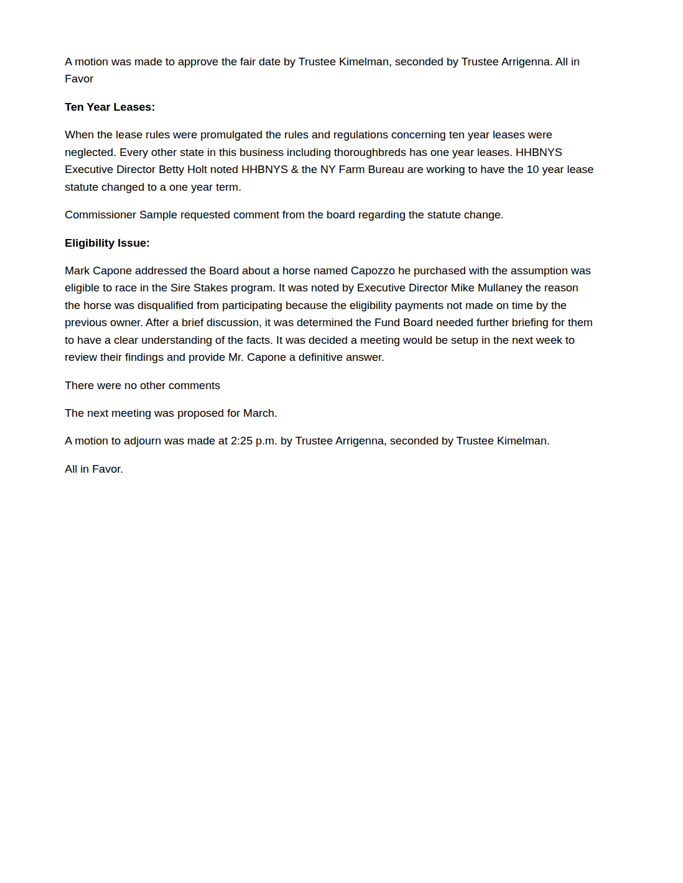A motion was made to approve the fair date by Trustee Kimelman, seconded by Trustee Arrigenna. All in Favor
Ten Year Leases:
When the lease rules were promulgated the rules and regulations concerning ten year leases were neglected. Every other state in this business including thoroughbreds has one year leases. HHBNYS Executive Director Betty Holt noted HHBNYS & the NY Farm Bureau are working to have the 10 year lease statute changed to a one year term.
Commissioner Sample requested comment from the board regarding the statute change.
Eligibility Issue:
Mark Capone addressed the Board about a horse named Capozzo he purchased with the assumption was eligible to race in the Sire Stakes program. It was noted by Executive Director Mike Mullaney the reason the horse was disqualified from participating because the eligibility payments not made on time by the previous owner. After a brief discussion, it was determined the Fund Board needed further briefing for them to have a clear understanding of the facts. It was decided a meeting would be setup in the next week to review their findings and provide Mr. Capone a definitive answer.
There were no other comments
The next meeting was proposed for March.
A motion to adjourn was made at 2:25 p.m. by Trustee Arrigenna, seconded by Trustee Kimelman.
All in Favor.